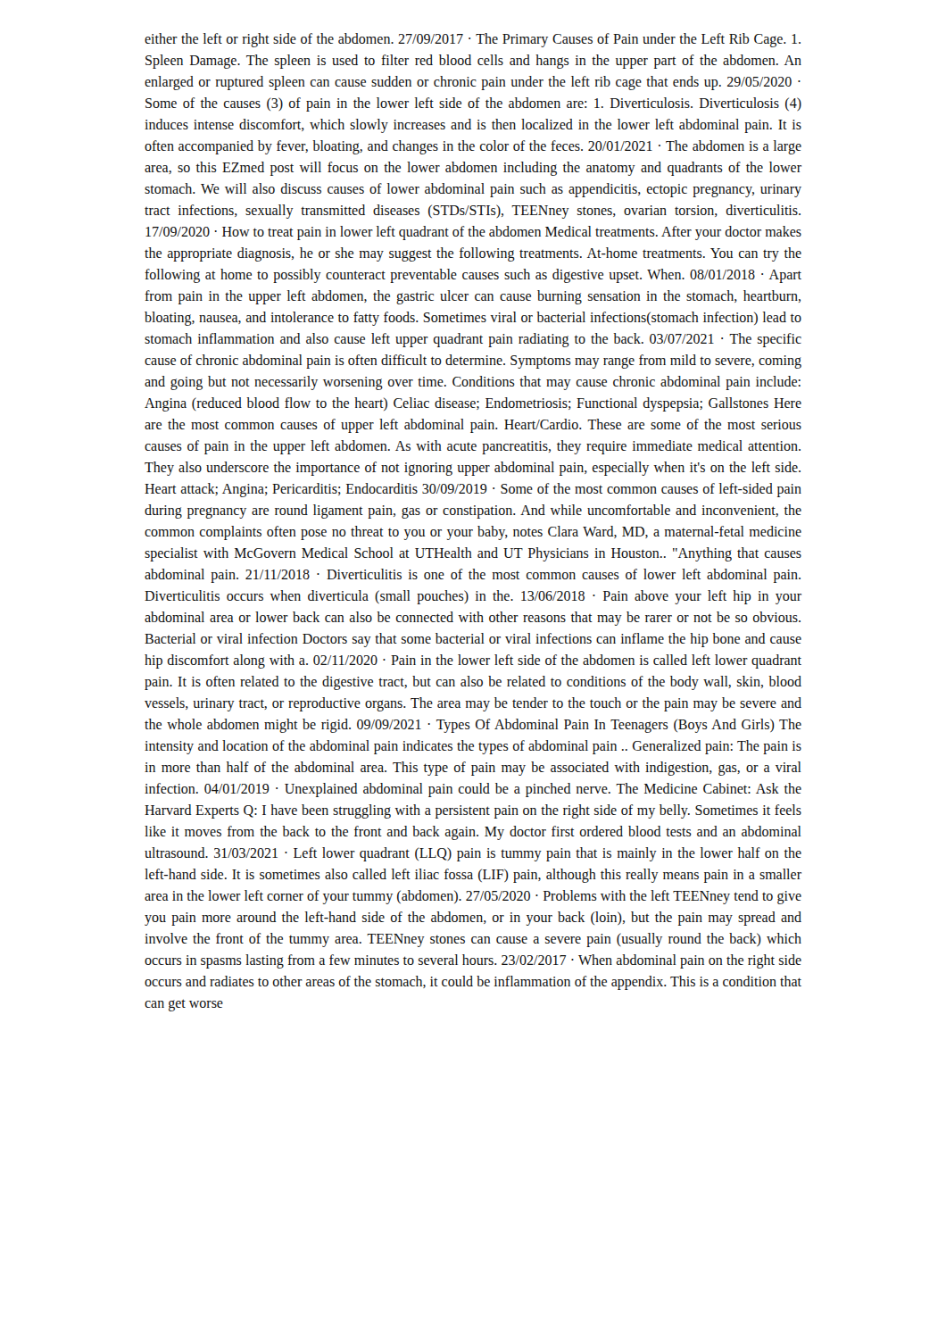either the left or right side of the abdomen. 27/09/2017 · The Primary Causes of Pain under the Left Rib Cage. 1. Spleen Damage. The spleen is used to filter red blood cells and hangs in the upper part of the abdomen. An enlarged or ruptured spleen can cause sudden or chronic pain under the left rib cage that ends up. 29/05/2020 · Some of the causes (3) of pain in the lower left side of the abdomen are: 1. Diverticulosis. Diverticulosis (4) induces intense discomfort, which slowly increases and is then localized in the lower left abdominal pain. It is often accompanied by fever, bloating, and changes in the color of the feces. 20/01/2021 · The abdomen is a large area, so this EZmed post will focus on the lower abdomen including the anatomy and quadrants of the lower stomach. We will also discuss causes of lower abdominal pain such as appendicitis, ectopic pregnancy, urinary tract infections, sexually transmitted diseases (STDs/STIs), TEENney stones, ovarian torsion, diverticulitis. 17/09/2020 · How to treat pain in lower left quadrant of the abdomen Medical treatments. After your doctor makes the appropriate diagnosis, he or she may suggest the following treatments. At-home treatments. You can try the following at home to possibly counteract preventable causes such as digestive upset. When. 08/01/2018 · Apart from pain in the upper left abdomen, the gastric ulcer can cause burning sensation in the stomach, heartburn, bloating, nausea, and intolerance to fatty foods. Sometimes viral or bacterial infections(stomach infection) lead to stomach inflammation and also cause left upper quadrant pain radiating to the back. 03/07/2021 · The specific cause of chronic abdominal pain is often difficult to determine. Symptoms may range from mild to severe, coming and going but not necessarily worsening over time. Conditions that may cause chronic abdominal pain include: Angina (reduced blood flow to the heart) Celiac disease; Endometriosis; Functional dyspepsia; Gallstones Here are the most common causes of upper left abdominal pain. Heart/Cardio. These are some of the most serious causes of pain in the upper left abdomen. As with acute pancreatitis, they require immediate medical attention. They also underscore the importance of not ignoring upper abdominal pain, especially when it's on the left side. Heart attack; Angina; Pericarditis; Endocarditis 30/09/2019 · Some of the most common causes of left-sided pain during pregnancy are round ligament pain, gas or constipation. And while uncomfortable and inconvenient, the common complaints often pose no threat to you or your baby, notes Clara Ward, MD, a maternal-fetal medicine specialist with McGovern Medical School at UTHealth and UT Physicians in Houston.. "Anything that causes abdominal pain. 21/11/2018 · Diverticulitis is one of the most common causes of lower left abdominal pain. Diverticulitis occurs when diverticula (small pouches) in the. 13/06/2018 · Pain above your left hip in your abdominal area or lower back can also be connected with other reasons that may be rarer or not be so obvious. Bacterial or viral infection Doctors say that some bacterial or viral infections can inflame the hip bone and cause hip discomfort along with a. 02/11/2020 · Pain in the lower left side of the abdomen is called left lower quadrant pain. It is often related to the digestive tract, but can also be related to conditions of the body wall, skin, blood vessels, urinary tract, or reproductive organs. The area may be tender to the touch or the pain may be severe and the whole abdomen might be rigid. 09/09/2021 · Types Of Abdominal Pain In Teenagers (Boys And Girls) The intensity and location of the abdominal pain indicates the types of abdominal pain .. Generalized pain: The pain is in more than half of the abdominal area. This type of pain may be associated with indigestion, gas, or a viral infection. 04/01/2019 · Unexplained abdominal pain could be a pinched nerve. The Medicine Cabinet: Ask the Harvard Experts Q: I have been struggling with a persistent pain on the right side of my belly. Sometimes it feels like it moves from the back to the front and back again. My doctor first ordered blood tests and an abdominal ultrasound. 31/03/2021 · Left lower quadrant (LLQ) pain is tummy pain that is mainly in the lower half on the left-hand side. It is sometimes also called left iliac fossa (LIF) pain, although this really means pain in a smaller area in the lower left corner of your tummy (abdomen). 27/05/2020 · Problems with the left TEENney tend to give you pain more around the left-hand side of the abdomen, or in your back (loin), but the pain may spread and involve the front of the tummy area. TEENney stones can cause a severe pain (usually round the back) which occurs in spasms lasting from a few minutes to several hours. 23/02/2017 · When abdominal pain on the right side occurs and radiates to other areas of the stomach, it could be inflammation of the appendix. This is a condition that can get worse